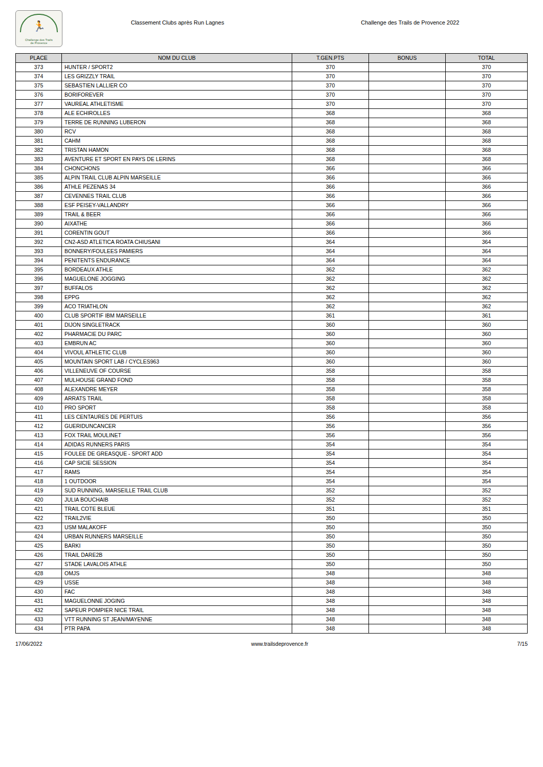🏃
Challenge des Trails
de Provence
Classement Clubs après Run Lagnes Challenge des Trails de Provence 2022
| PLACE | NOM DU CLUB | T.GEN.PTS | BONUS | TOTAL |
| --- | --- | --- | --- | --- |
| 373 | HUNTER / SPORT2 | 370 | | 370 |
| 374 | LES GRIZZLY TRAIL | 370 | | 370 |
| 375 | SEBASTIEN LALLIER CO | 370 | | 370 |
| 376 | BORIFOREVER | 370 | | 370 |
| 377 | VAUREAL ATHLETISME | 370 | | 370 |
| 378 | ALE ECHIROLLES | 368 | | 368 |
| 379 | TERRE DE RUNNING LUBERON | 368 | | 368 |
| 380 | RCV | 368 | | 368 |
| 381 | CAHM | 368 | | 368 |
| 382 | TRISTAN HAMON | 368 | | 368 |
| 383 | AVENTURE ET SPORT EN PAYS DE LERINS | 368 | | 368 |
| 384 | CHONCHONS | 366 | | 366 |
| 385 | ALPIN TRAIL CLUB ALPIN MARSEILLE | 366 | | 366 |
| 386 | ATHLE PEZENAS 34 | 366 | | 366 |
| 387 | CEVENNES TRAIL CLUB | 366 | | 366 |
| 388 | ESF PEISEY-VALLANDRY | 366 | | 366 |
| 389 | TRAIL & BEER | 366 | | 366 |
| 390 | AIXATHE | 366 | | 366 |
| 391 | CORENTIN GOUT | 366 | | 366 |
| 392 | CN2-ASD ATLETICA ROATA CHIUSANI | 364 | | 364 |
| 393 | BONNERY/FOULEES PAMIERS | 364 | | 364 |
| 394 | PENITENTS ENDURANCE | 364 | | 364 |
| 395 | BORDEAUX ATHLE | 362 | | 362 |
| 396 | MAGUELONE JOGGING | 362 | | 362 |
| 397 | BUFFALOS | 362 | | 362 |
| 398 | EPPG | 362 | | 362 |
| 399 | ACO TRIATHLON | 362 | | 362 |
| 400 | CLUB SPORTIF IBM MARSEILLE | 361 | | 361 |
| 401 | DIJON SINGLETRACK | 360 | | 360 |
| 402 | PHARMACIE DU PARC | 360 | | 360 |
| 403 | EMBRUN AC | 360 | | 360 |
| 404 | VIVOUL ATHLETIC CLUB | 360 | | 360 |
| 405 | MOUNTAIN SPORT LAB / CYCLES963 | 360 | | 360 |
| 406 | VILLENEUVE OF COURSE | 358 | | 358 |
| 407 | MULHOUSE GRAND FOND | 358 | | 358 |
| 408 | ALEXANDRE MEYER | 358 | | 358 |
| 409 | ARRATS TRAIL | 358 | | 358 |
| 410 | PRO SPORT | 358 | | 358 |
| 411 | LES CENTAURES DE PERTUIS | 356 | | 356 |
| 412 | GUERIDUNCANCER | 356 | | 356 |
| 413 | FOX TRAIL MOULINET | 356 | | 356 |
| 414 | ADIDAS RUNNERS PARIS | 354 | | 354 |
| 415 | FOULEE DE GREASQUE - SPORT ADD | 354 | | 354 |
| 416 | CAP SICIE SESSION | 354 | | 354 |
| 417 | RAMS | 354 | | 354 |
| 418 | 1 OUTDOOR | 354 | | 354 |
| 419 | SUD RUNNING, MARSEILLE TRAIL CLUB | 352 | | 352 |
| 420 | JULIA BOUCHAIB | 352 | | 352 |
| 421 | TRAIL COTE BLEUE | 351 | | 351 |
| 422 | TRAIL2VIE | 350 | | 350 |
| 423 | USM MALAKOFF | 350 | | 350 |
| 424 | URBAN RUNNERS MARSEILLE | 350 | | 350 |
| 425 | BARKI | 350 | | 350 |
| 426 | TRAIL DARE2B | 350 | | 350 |
| 427 | STADE LAVALOIS ATHLE | 350 | | 350 |
| 428 | OMJS | 348 | | 348 |
| 429 | USSE | 348 | | 348 |
| 430 | FAC | 348 | | 348 |
| 431 | MAGUELONNE JOGING | 348 | | 348 |
| 432 | SAPEUR POMPIER NICE TRAIL | 348 | | 348 |
| 433 | VTT RUNNING ST JEAN/MAYENNE | 348 | | 348 |
| 434 | PTR PAPA | 348 | | 348 |
17/06/2022 www.trailsdeprovence.fr 7/15